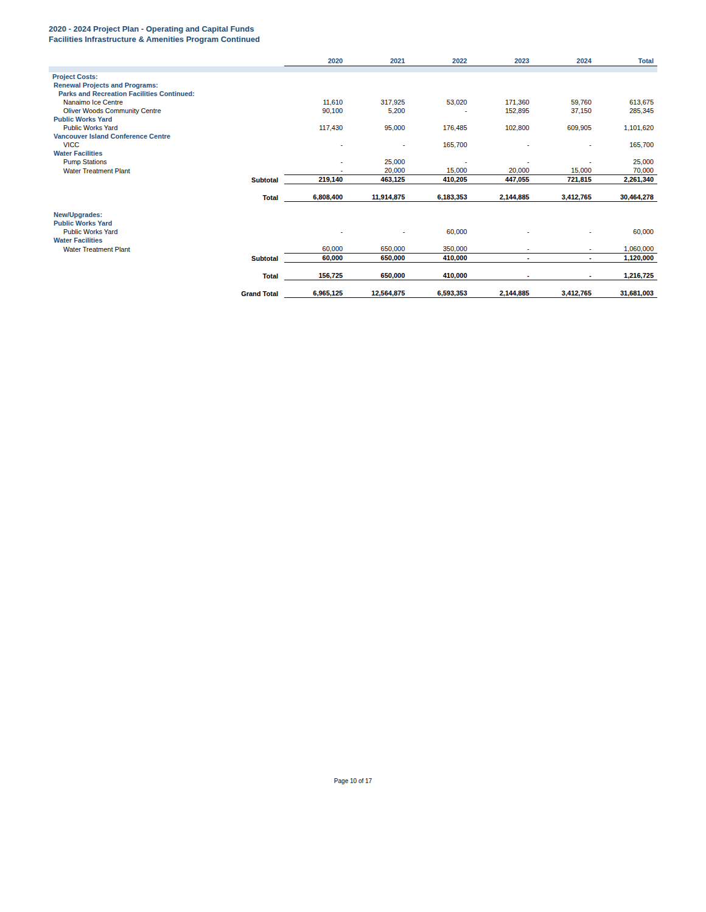2020 - 2024 Project Plan - Operating and Capital Funds
Facilities Infrastructure & Amenities Program Continued
| | | 2020 | 2021 | 2022 | 2023 | 2024 | Total |
| --- | --- | --- | --- | --- | --- | --- | --- |
| Project Costs: |
| Renewal Projects and Programs: |
| Parks and Recreation Facilities Continued: |
| Nanaimo Ice Centre | | 11,610 | 317,925 | 53,020 | 171,360 | 59,760 | 613,675 |
| Oliver Woods Community Centre | | 90,100 | 5,200 | - | 152,895 | 37,150 | 285,345 |
| Public Works Yard |
| Public Works Yard | | 117,430 | 95,000 | 176,485 | 102,800 | 609,905 | 1,101,620 |
| Vancouver Island Conference Centre |
| VICC | | - | - | 165,700 | - | - | 165,700 |
| Water Facilities |
| Pump Stations | | - | 25,000 | - | - | - | 25,000 |
| Water Treatment Plant | | - | 20,000 | 15,000 | 20,000 | 15,000 | 70,000 |
| | Subtotal | 219,140 | 463,125 | 410,205 | 447,055 | 721,815 | 2,261,340 |
| | Total | 6,808,400 | 11,914,875 | 6,183,353 | 2,144,885 | 3,412,765 | 30,464,278 |
| New/Upgrades: |
| Public Works Yard |
| Public Works Yard | | - | - | 60,000 | - | - | 60,000 |
| Water Facilities |
| Water Treatment Plant | | 60,000 | 650,000 | 350,000 | - | - | 1,060,000 |
| | Subtotal | 60,000 | 650,000 | 410,000 | - | - | 1,120,000 |
| | Total | 156,725 | 650,000 | 410,000 | - | - | 1,216,725 |
| | Grand Total | 6,965,125 | 12,564,875 | 6,593,353 | 2,144,885 | 3,412,765 | 31,681,003 |
Page 10 of 17